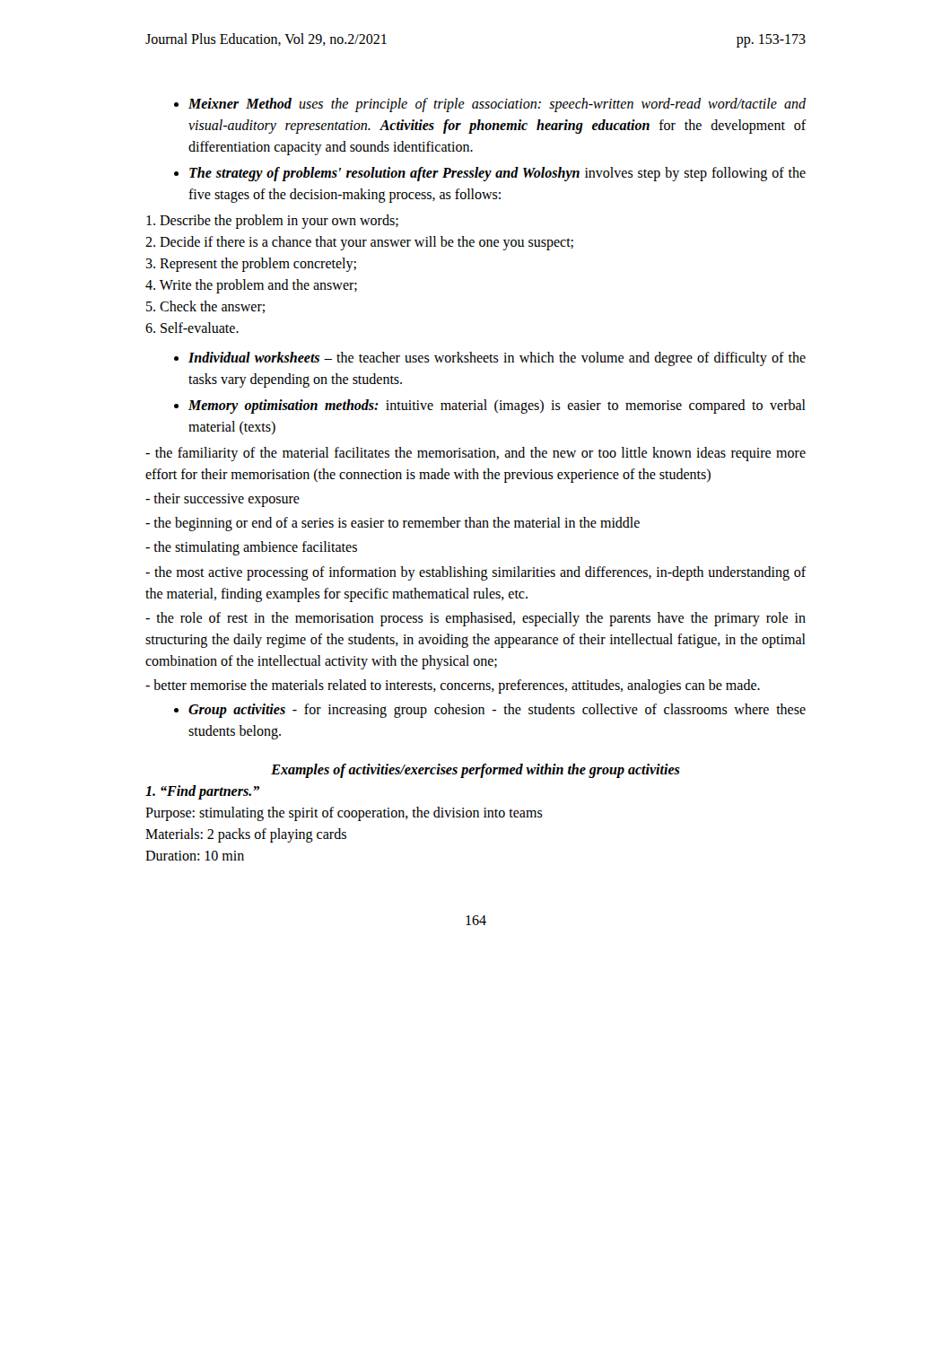Journal Plus Education, Vol 29, no.2/2021 pp. 153-173
Meixner Method uses the principle of triple association: speech-written word-read word/tactile and visual-auditory representation. Activities for phonemic hearing education for the development of differentiation capacity and sounds identification.
The strategy of problems' resolution after Pressley and Woloshyn involves step by step following of the five stages of the decision-making process, as follows:
1. Describe the problem in your own words;
2. Decide if there is a chance that your answer will be the one you suspect;
3. Represent the problem concretely;
4. Write the problem and the answer;
5. Check the answer;
6. Self-evaluate.
Individual worksheets – the teacher uses worksheets in which the volume and degree of difficulty of the tasks vary depending on the students.
Memory optimisation methods: intuitive material (images) is easier to memorise compared to verbal material (texts)
- the familiarity of the material facilitates the memorisation, and the new or too little known ideas require more effort for their memorisation (the connection is made with the previous experience of the students)
- their successive exposure
- the beginning or end of a series is easier to remember than the material in the middle
- the stimulating ambience facilitates
- the most active processing of information by establishing similarities and differences, in-depth understanding of the material, finding examples for specific mathematical rules, etc.
- the role of rest in the memorisation process is emphasised, especially the parents have the primary role in structuring the daily regime of the students, in avoiding the appearance of their intellectual fatigue, in the optimal combination of the intellectual activity with the physical one;
- better memorise the materials related to interests, concerns, preferences, attitudes, analogies can be made.
Group activities - for increasing group cohesion - the students collective of classrooms where these students belong.
Examples of activities/exercises performed within the group activities
1. “Find partners.”
Purpose: stimulating the spirit of cooperation, the division into teams
Materials: 2 packs of playing cards
Duration: 10 min
164